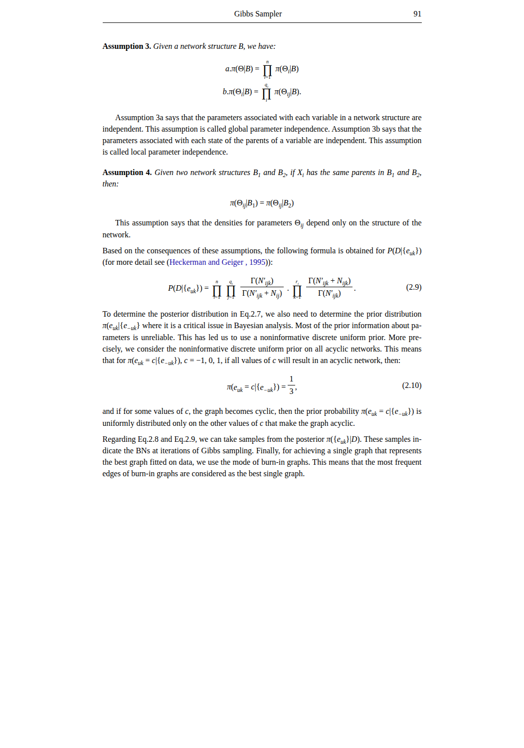Gibbs Sampler 91
Assumption 3. Given a network structure B, we have:
a.π(Θ|B) = n∏i=1 π(Θi|B)
b.π(Θi|B) = qi∏i π(Θij|B).
Assumption 3a says that the parameters associated with each variable in a network structure are independent. This assumption is called global parameter independence. Assumption 3b says that the parameters associated with each state of the parents of a variable are independent. This assumption is called local parameter independence.
Assumption 4. Given two network structures B1 and B2, if Xi has the same parents in B1 and B2, then:
π(Θij|B1) = π(Θij|B2)
This assumption says that the densities for parameters Θij depend only on the structure of the network.
Based on the consequences of these assumptions, the following formula is obtained for P(D|{euk}) (for more detail see (Heckerman and Geiger , 1995)):
P(D|{euk}) = n∏i=1 qi∏j=1 Γ(N′ijk) Γ(N′ijk + Nij) . ri∏k=1 Γ(N′ijk + Nijk) Γ(N′ijk) .
(2.9)
To determine the posterior distribution in Eq.2.7, we also need to determine the prior distribution π(euk|{e−uk} where it is a critical issue in Bayesian analysis. Most of the prior information about parameters is unreliable. This has led us to use a noninformative discrete uniform prior. More precisely, we consider the noninformative discrete uniform prior on all acyclic networks. This means that for π(euk = c|{e−uk}), c = −1, 0, 1, if all values of c will result in an acyclic network, then:
π(euk = c|{e−uk}) = 13,
(2.10)
and if for some values of c, the graph becomes cyclic, then the prior probability π(euk = c|{e−uk}) is uniformly distributed only on the other values of c that make the graph acyclic.
Regarding Eq.2.8 and Eq.2.9, we can take samples from the posterior π({euk}|D). These samples indicate the BNs at iterations of Gibbs sampling. Finally, for achieving a single graph that represents the best graph fitted on data, we use the mode of burn-in graphs. This means that the most frequent edges of burn-in graphs are considered as the best single graph.